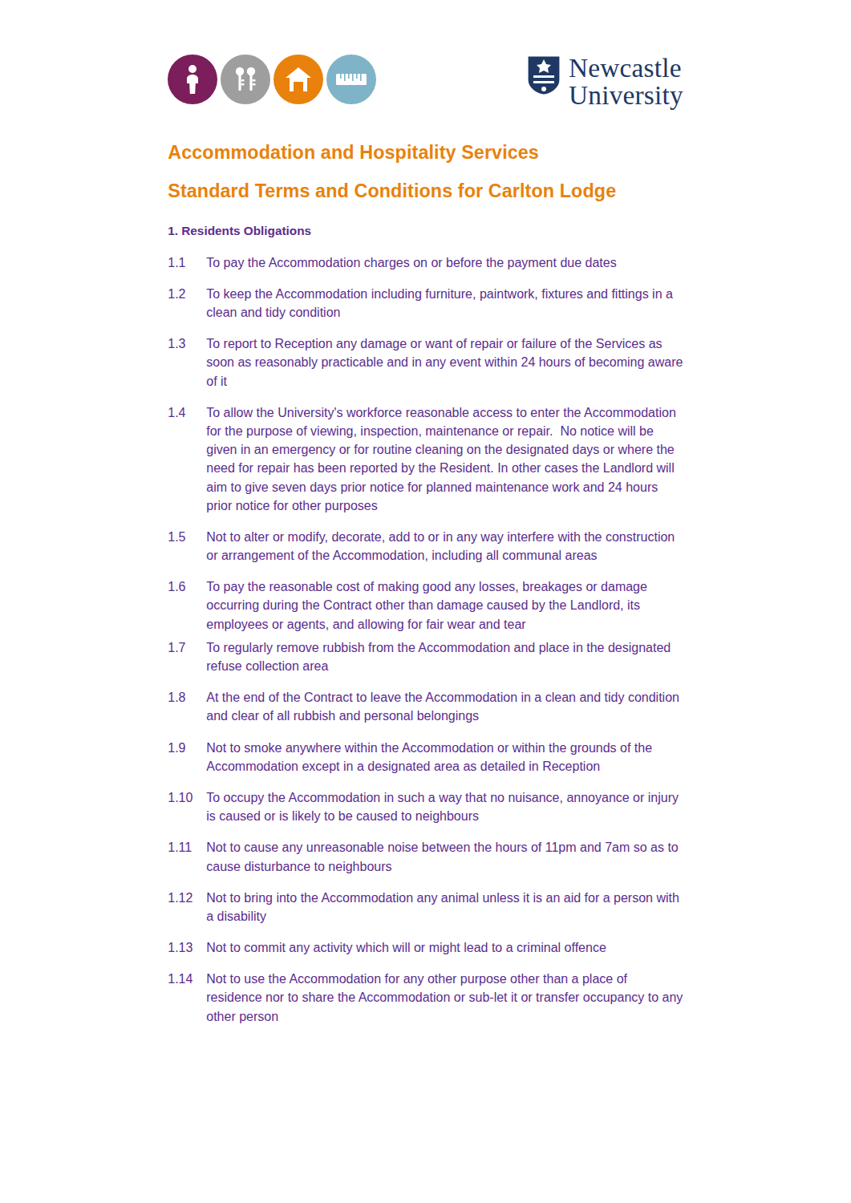Newcastle University
Accommodation and Hospitality Services
Standard Terms and Conditions for Carlton Lodge
1. Residents Obligations
1.1 To pay the Accommodation charges on or before the payment due dates
1.2 To keep the Accommodation including furniture, paintwork, fixtures and fittings in a clean and tidy condition
1.3 To report to Reception any damage or want of repair or failure of the Services as soon as reasonably practicable and in any event within 24 hours of becoming aware of it
1.4 To allow the University's workforce reasonable access to enter the Accommodation for the purpose of viewing, inspection, maintenance or repair. No notice will be given in an emergency or for routine cleaning on the designated days or where the need for repair has been reported by the Resident. In other cases the Landlord will aim to give seven days prior notice for planned maintenance work and 24 hours prior notice for other purposes
1.5 Not to alter or modify, decorate, add to or in any way interfere with the construction or arrangement of the Accommodation, including all communal areas
1.6 To pay the reasonable cost of making good any losses, breakages or damage occurring during the Contract other than damage caused by the Landlord, its employees or agents, and allowing for fair wear and tear
1.7 To regularly remove rubbish from the Accommodation and place in the designated refuse collection area
1.8 At the end of the Contract to leave the Accommodation in a clean and tidy condition and clear of all rubbish and personal belongings
1.9 Not to smoke anywhere within the Accommodation or within the grounds of the Accommodation except in a designated area as detailed in Reception
1.10 To occupy the Accommodation in such a way that no nuisance, annoyance or injury is caused or is likely to be caused to neighbours
1.11 Not to cause any unreasonable noise between the hours of 11pm and 7am so as to cause disturbance to neighbours
1.12 Not to bring into the Accommodation any animal unless it is an aid for a person with a disability
1.13 Not to commit any activity which will or might lead to a criminal offence
1.14 Not to use the Accommodation for any other purpose other than a place of residence nor to share the Accommodation or sub-let it or transfer occupancy to any other person